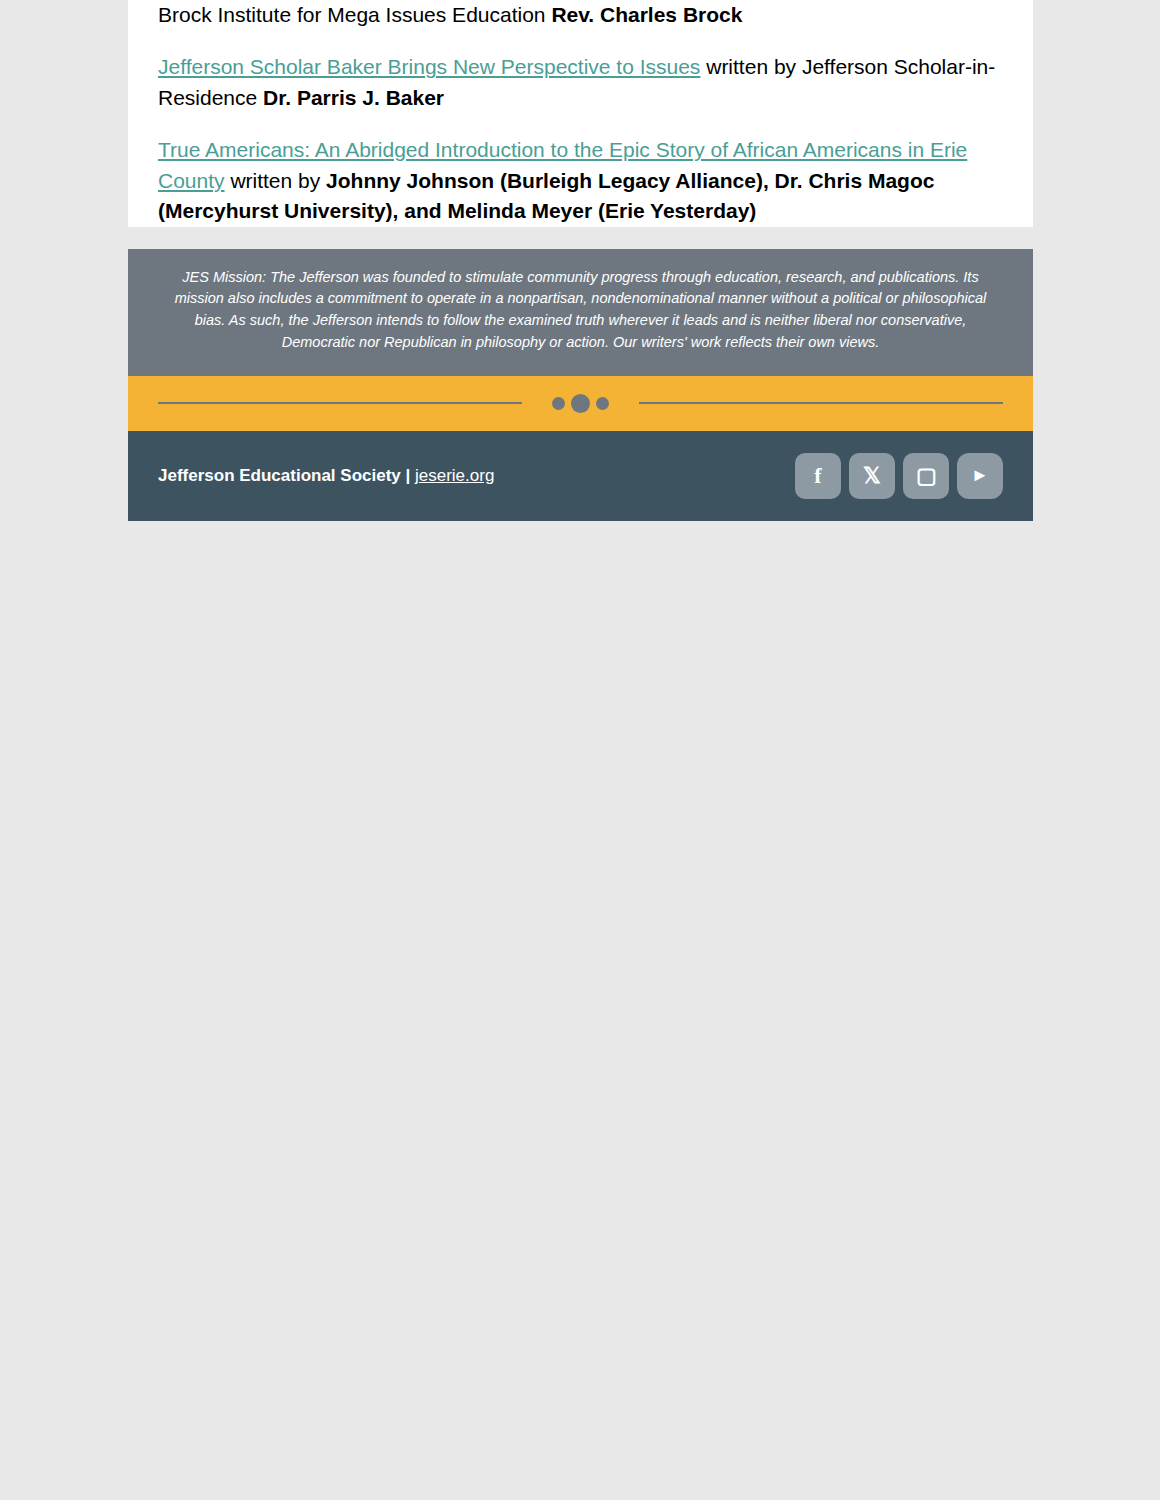Brock Institute for Mega Issues Education Rev. Charles Brock
Jefferson Scholar Baker Brings New Perspective to Issues written by Jefferson Scholar-in-Residence Dr. Parris J. Baker
True Americans: An Abridged Introduction to the Epic Story of African Americans in Erie County written by Johnny Johnson (Burleigh Legacy Alliance), Dr. Chris Magoc (Mercyhurst University), and Melinda Meyer (Erie Yesterday)
JES Mission: The Jefferson was founded to stimulate community progress through education, research, and publications. Its mission also includes a commitment to operate in a nonpartisan, nondenominational manner without a political or philosophical bias. As such, the Jefferson intends to follow the examined truth wherever it leads and is neither liberal nor conservative, Democratic nor Republican in philosophy or action. Our writers' work reflects their own views.
Jefferson Educational Society | jeserie.org
f 𝕏 ▢ ►